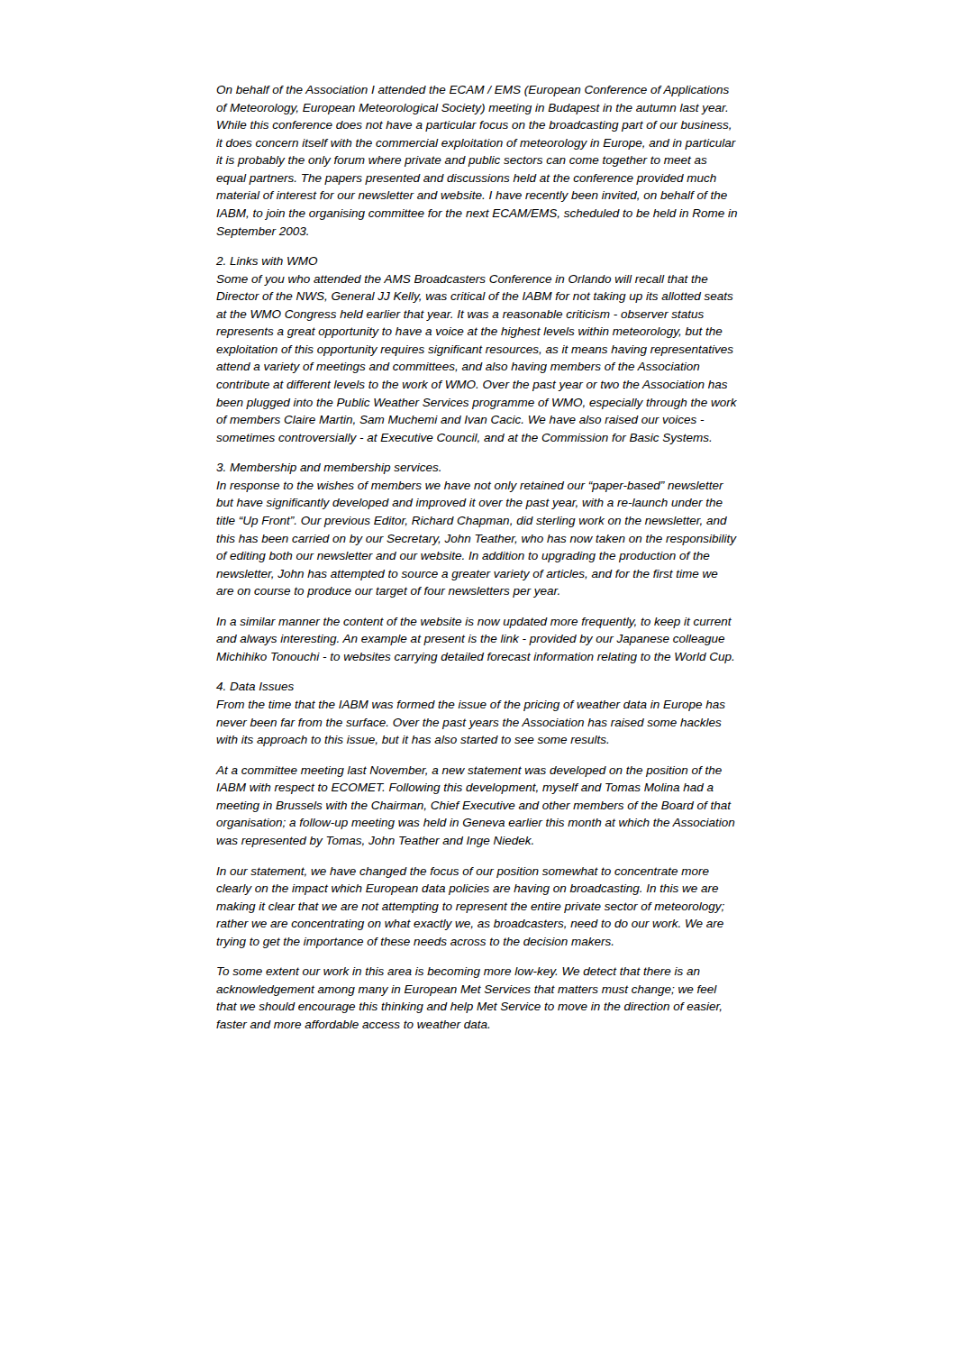On behalf of the Association I attended the ECAM / EMS (European Conference of Applications of Meteorology, European Meteorological Society) meeting in Budapest in the autumn last year. While this conference does not have a particular focus on the broadcasting part of our business, it does concern itself with the commercial exploitation of meteorology in Europe, and in particular it is probably the only forum where private and public sectors can come together to meet as equal partners. The papers presented and discussions held at the conference provided much material of interest for our newsletter and website. I have recently been invited, on behalf of the IABM, to join the organising committee for the next ECAM/EMS, scheduled to be held in Rome in September 2003.
2. Links with WMO
Some of you who attended the AMS Broadcasters Conference in Orlando will recall that the Director of the NWS, General JJ Kelly, was critical of the IABM for not taking up its allotted seats at the WMO Congress held earlier that year. It was a reasonable criticism - observer status represents a great opportunity to have a voice at the highest levels within meteorology, but the exploitation of this opportunity requires significant resources, as it means having representatives attend a variety of meetings and committees, and also having members of the Association contribute at different levels to the work of WMO. Over the past year or two the Association has been plugged into the Public Weather Services programme of WMO, especially through the work of members Claire Martin, Sam Muchemi and Ivan Cacic. We have also raised our voices - sometimes controversially - at Executive Council, and at the Commission for Basic Systems.
3. Membership and membership services.
In response to the wishes of members we have not only retained our “paper-based” newsletter but have significantly developed and improved it over the past year, with a re-launch under the title “Up Front”. Our previous Editor, Richard Chapman, did sterling work on the newsletter, and this has been carried on by our Secretary, John Teather, who has now taken on the responsibility of editing both our newsletter and our website. In addition to upgrading the production of the newsletter, John has attempted to source a greater variety of articles, and for the first time we are on course to produce our target of four newsletters per year.
In a similar manner the content of the website is now updated more frequently, to keep it current and always interesting. An example at present is the link - provided by our Japanese colleague Michihiko Tonouchi - to websites carrying detailed forecast information relating to the World Cup.
4. Data Issues
From the time that the IABM was formed the issue of the pricing of weather data in Europe has never been far from the surface. Over the past years the Association has raised some hackles with its approach to this issue, but it has also started to see some results.
At a committee meeting last November, a new statement was developed on the position of the IABM with respect to ECOMET. Following this development, myself and Tomas Molina had a meeting in Brussels with the Chairman, Chief Executive and other members of the Board of that organisation; a follow-up meeting was held in Geneva earlier this month at which the Association was represented by Tomas, John Teather and Inge Niedek.
In our statement, we have changed the focus of our position somewhat to concentrate more clearly on the impact which European data policies are having on broadcasting. In this we are making it clear that we are not attempting to represent the entire private sector of meteorology; rather we are concentrating on what exactly we, as broadcasters, need to do our work. We are trying to get the importance of these needs across to the decision makers.
To some extent our work in this area is becoming more low-key. We detect that there is an acknowledgement among many in European Met Services that matters must change; we feel that we should encourage this thinking and help Met Service to move in the direction of easier, faster and more affordable access to weather data.